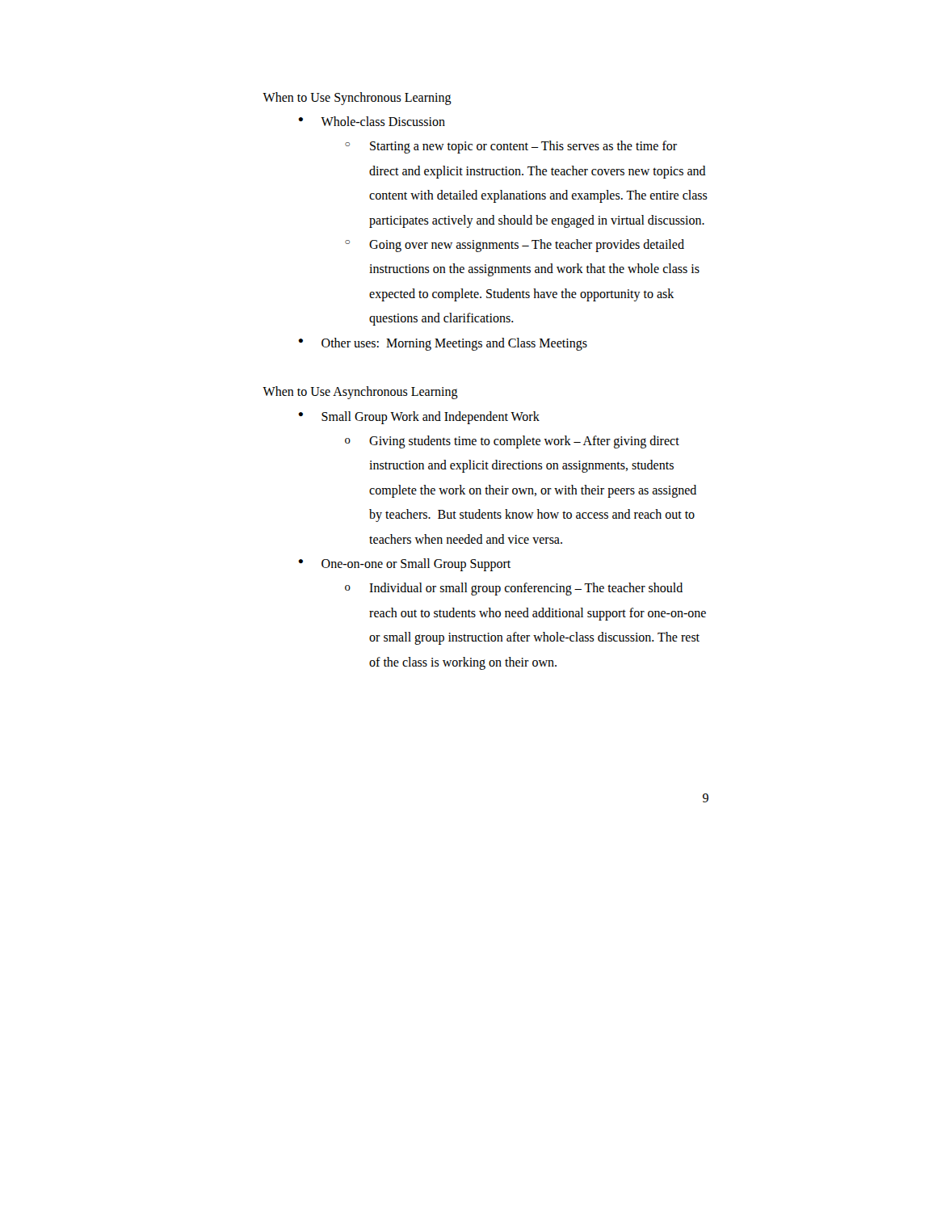When to Use Synchronous Learning
Whole-class Discussion
Starting a new topic or content – This serves as the time for direct and explicit instruction. The teacher covers new topics and content with detailed explanations and examples. The entire class participates actively and should be engaged in virtual discussion.
Going over new assignments – The teacher provides detailed instructions on the assignments and work that the whole class is expected to complete. Students have the opportunity to ask questions and clarifications.
Other uses: Morning Meetings and Class Meetings
When to Use Asynchronous Learning
Small Group Work and Independent Work
Giving students time to complete work – After giving direct instruction and explicit directions on assignments, students complete the work on their own, or with their peers as assigned by teachers. But students know how to access and reach out to teachers when needed and vice versa.
One-on-one or Small Group Support
Individual or small group conferencing – The teacher should reach out to students who need additional support for one-on-one or small group instruction after whole-class discussion. The rest of the class is working on their own.
9